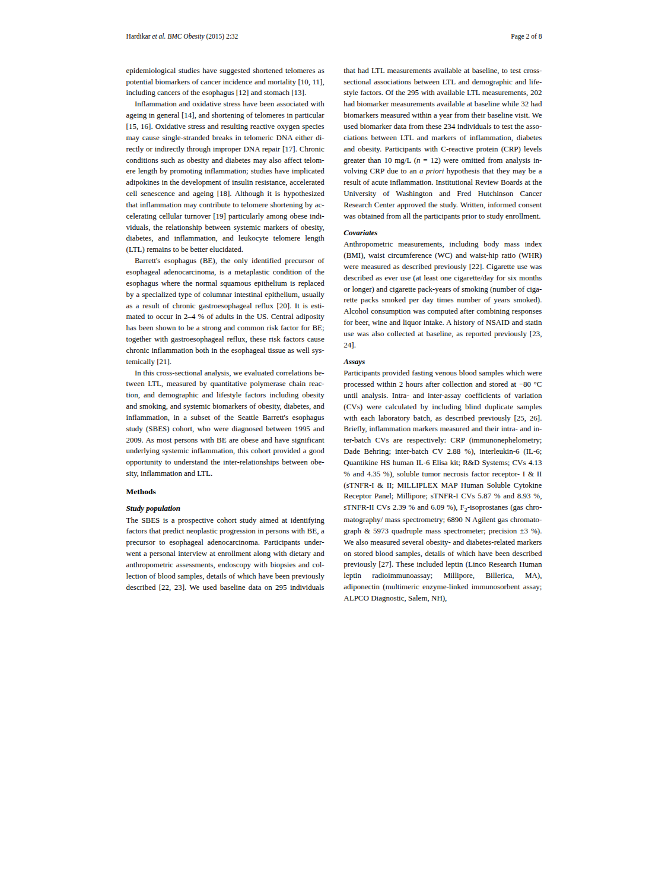Hardikar et al. BMC Obesity (2015) 2:32
Page 2 of 8
epidemiological studies have suggested shortened telomeres as potential biomarkers of cancer incidence and mortality [10, 11], including cancers of the esophagus [12] and stomach [13].
Inflammation and oxidative stress have been associated with ageing in general [14], and shortening of telomeres in particular [15, 16]. Oxidative stress and resulting reactive oxygen species may cause single-stranded breaks in telomeric DNA either directly or indirectly through improper DNA repair [17]. Chronic conditions such as obesity and diabetes may also affect telomere length by promoting inflammation; studies have implicated adipokines in the development of insulin resistance, accelerated cell senescence and ageing [18]. Although it is hypothesized that inflammation may contribute to telomere shortening by accelerating cellular turnover [19] particularly among obese individuals, the relationship between systemic markers of obesity, diabetes, and inflammation, and leukocyte telomere length (LTL) remains to be better elucidated.
Barrett's esophagus (BE), the only identified precursor of esophageal adenocarcinoma, is a metaplastic condition of the esophagus where the normal squamous epithelium is replaced by a specialized type of columnar intestinal epithelium, usually as a result of chronic gastroesophageal reflux [20]. It is estimated to occur in 2–4 % of adults in the US. Central adiposity has been shown to be a strong and common risk factor for BE; together with gastroesophageal reflux, these risk factors cause chronic inflammation both in the esophageal tissue as well systemically [21].
In this cross-sectional analysis, we evaluated correlations between LTL, measured by quantitative polymerase chain reaction, and demographic and lifestyle factors including obesity and smoking, and systemic biomarkers of obesity, diabetes, and inflammation, in a subset of the Seattle Barrett's esophagus study (SBES) cohort, who were diagnosed between 1995 and 2009. As most persons with BE are obese and have significant underlying systemic inflammation, this cohort provided a good opportunity to understand the inter-relationships between obesity, inflammation and LTL.
Methods
Study population
The SBES is a prospective cohort study aimed at identifying factors that predict neoplastic progression in persons with BE, a precursor to esophageal adenocarcinoma. Participants underwent a personal interview at enrollment along with dietary and anthropometric assessments, endoscopy with biopsies and collection of blood samples, details of which have been previously described [22, 23]. We used baseline data on 295 individuals that had LTL measurements available at baseline, to test cross-sectional associations between LTL and demographic and lifestyle factors. Of the 295 with available LTL measurements, 202 had biomarker measurements available at baseline while 32 had biomarkers measured within a year from their baseline visit. We used biomarker data from these 234 individuals to test the associations between LTL and markers of inflammation, diabetes and obesity. Participants with C-reactive protein (CRP) levels greater than 10 mg/L (n = 12) were omitted from analysis involving CRP due to an a priori hypothesis that they may be a result of acute inflammation. Institutional Review Boards at the University of Washington and Fred Hutchinson Cancer Research Center approved the study. Written, informed consent was obtained from all the participants prior to study enrollment.
Covariates
Anthropometric measurements, including body mass index (BMI), waist circumference (WC) and waist-hip ratio (WHR) were measured as described previously [22]. Cigarette use was described as ever use (at least one cigarette/day for six months or longer) and cigarette pack-years of smoking (number of cigarette packs smoked per day times number of years smoked). Alcohol consumption was computed after combining responses for beer, wine and liquor intake. A history of NSAID and statin use was also collected at baseline, as reported previously [23, 24].
Assays
Participants provided fasting venous blood samples which were processed within 2 hours after collection and stored at −80 °C until analysis. Intra- and inter-assay coefficients of variation (CVs) were calculated by including blind duplicate samples with each laboratory batch, as described previously [25, 26]. Briefly, inflammation markers measured and their intra- and inter-batch CVs are respectively: CRP (immunonephelometry; Dade Behring; inter-batch CV 2.88 %), interleukin-6 (IL-6; Quantikine HS human IL-6 Elisa kit; R&D Systems; CVs 4.13 % and 4.35 %), soluble tumor necrosis factor receptor- I & II (sTNFR-I & II; MILLIPLEX MAP Human Soluble Cytokine Receptor Panel; Millipore; sTNFR-I CVs 5.87 % and 8.93 %, sTNFR-II CVs 2.39 % and 6.09 %), F2-isoprostanes (gas chromatography/ mass spectrometry; 6890 N Agilent gas chromatograph & 5973 quadruple mass spectrometer; precision ±3 %). We also measured several obesity- and diabetes-related markers on stored blood samples, details of which have been described previously [27]. These included leptin (Linco Research Human leptin radioimmunoassay; Millipore, Billerica, MA), adiponectin (multimeric enzyme-linked immunosorbent assay; ALPCO Diagnostic, Salem, NH),